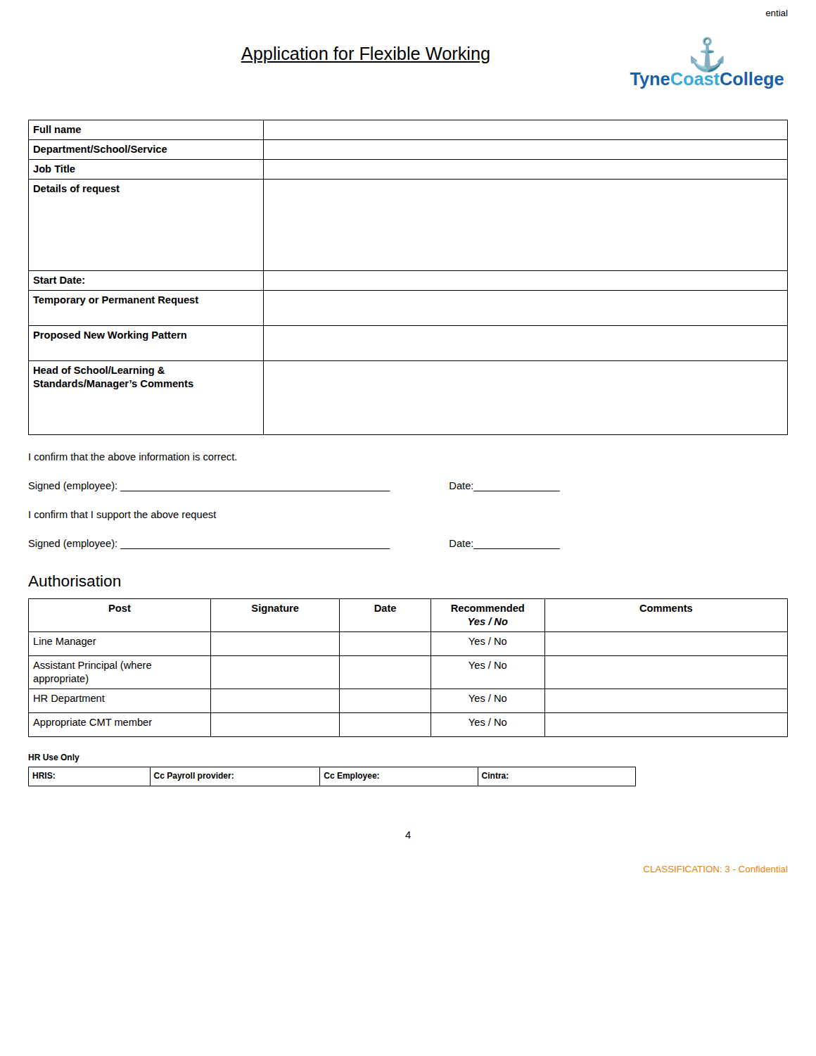ential
Application for Flexible Working
⚓
Tyne Coast College
| Full name | |
| Department/School/Service | |
| Job Title | |
| Details of request | |
| Start Date: | |
| Temporary or Permanent Request | |
| Proposed New Working Pattern | |
| Head of School/Learning & Standards/Manager’s Comments | |
I confirm that the above information is correct.
Signed (employee): _______________________________________________ Date:_______________
I confirm that I support the above request
Signed (employee): _______________________________________________ Date:_______________
Authorisation
| Post | Signature | Date | Recommended Yes / No | Comments |
| --- | --- | --- | --- | --- |
| Line Manager | | | Yes / No | |
| Assistant Principal (where appropriate) | | | Yes / No | |
| HR Department | | | Yes / No | |
| Appropriate CMT member | | | Yes / No | |
HR Use Only
| HRIS: | Cc Payroll provider: | Cc Employee: | Cintra: |
4
CLASSIFICATION: 3 - Confidential